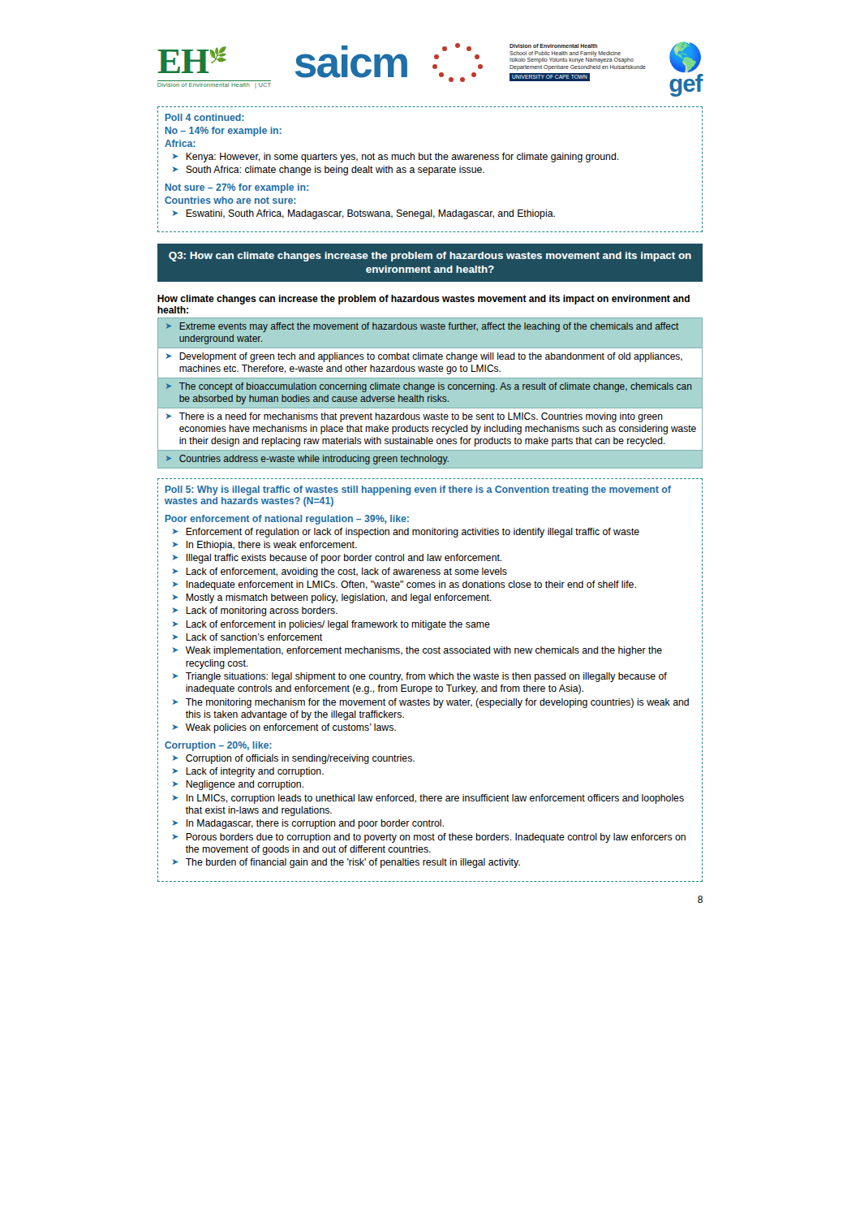EH🌿
Division of Environmental Health | UCT
saicm
Division of Environmental Health
School of Public Health and Family Medicine
Isikolo Sempilo Yoluntu kunye Namayeza Osapho
Departement Openbare Gesondheid en Huisartskunde
UNIVERSITY OF CAPE TOWN
🌎
gef
Poll 4 continued:
No – 14% for example in:
Africa:
Kenya: However, in some quarters yes, not as much but the awareness for climate gaining ground.
South Africa: climate change is being dealt with as a separate issue.
Not sure – 27% for example in:
Countries who are not sure:
Eswatini, South Africa, Madagascar, Botswana, Senegal, Madagascar, and Ethiopia.
Q3: How can climate changes increase the problem of hazardous wastes movement and its impact on environment and health?
How climate changes can increase the problem of hazardous wastes movement and its impact on environment and health:
| Extreme events may affect the movement of hazardous waste further, affect the leaching of the chemicals and affect underground water. |
| Development of green tech and appliances to combat climate change will lead to the abandonment of old appliances, machines etc. Therefore, e-waste and other hazardous waste go to LMICs. |
| The concept of bioaccumulation concerning climate change is concerning. As a result of climate change, chemicals can be absorbed by human bodies and cause adverse health risks. |
| There is a need for mechanisms that prevent hazardous waste to be sent to LMICs. Countries moving into green economies have mechanisms in place that make products recycled by including mechanisms such as considering waste in their design and replacing raw materials with sustainable ones for products to make parts that can be recycled. |
| Countries address e-waste while introducing green technology. |
Poll 5: Why is illegal traffic of wastes still happening even if there is a Convention treating the movement of wastes and hazards wastes? (N=41)
Poor enforcement of national regulation – 39%, like:
Enforcement of regulation or lack of inspection and monitoring activities to identify illegal traffic of waste
In Ethiopia, there is weak enforcement.
Illegal traffic exists because of poor border control and law enforcement.
Lack of enforcement, avoiding the cost, lack of awareness at some levels
Inadequate enforcement in LMICs. Often, "waste" comes in as donations close to their end of shelf life.
Mostly a mismatch between policy, legislation, and legal enforcement.
Lack of monitoring across borders.
Lack of enforcement in policies/ legal framework to mitigate the same
Lack of sanction’s enforcement
Weak implementation, enforcement mechanisms, the cost associated with new chemicals and the higher the recycling cost.
Triangle situations: legal shipment to one country, from which the waste is then passed on illegally because of inadequate controls and enforcement (e.g., from Europe to Turkey, and from there to Asia).
The monitoring mechanism for the movement of wastes by water, (especially for developing countries) is weak and this is taken advantage of by the illegal traffickers.
Weak policies on enforcement of customs’ laws.
Corruption – 20%, like:
Corruption of officials in sending/receiving countries.
Lack of integrity and corruption.
Negligence and corruption.
In LMICs, corruption leads to unethical law enforced, there are insufficient law enforcement officers and loopholes that exist in-laws and regulations.
In Madagascar, there is corruption and poor border control.
Porous borders due to corruption and to poverty on most of these borders. Inadequate control by law enforcers on the movement of goods in and out of different countries.
The burden of financial gain and the 'risk' of penalties result in illegal activity.
8